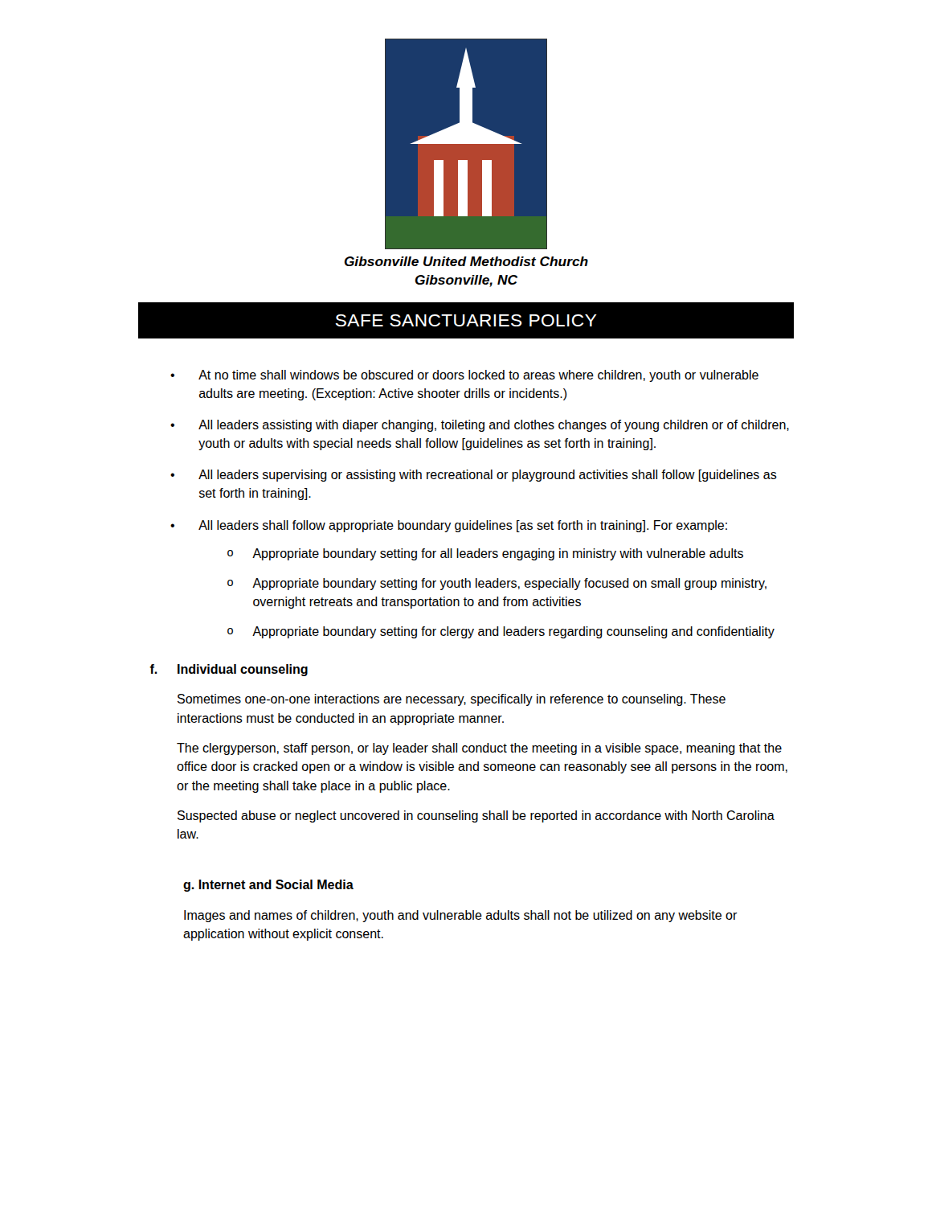Gibsonville United Methodist Church
Gibsonville, NC
SAFE SANCTUARIES POLICY
At no time shall windows be obscured or doors locked to areas where children, youth or vulnerable adults are meeting. (Exception: Active shooter drills or incidents.)
All leaders assisting with diaper changing, toileting and clothes changes of young children or of children, youth or adults with special needs shall follow [guidelines as set forth in training].
All leaders supervising or assisting with recreational or playground activities shall follow [guidelines as set forth in training].
All leaders shall follow appropriate boundary guidelines [as set forth in training]. For example:
Appropriate boundary setting for all leaders engaging in ministry with vulnerable adults
Appropriate boundary setting for youth leaders, especially focused on small group ministry, overnight retreats and transportation to and from activities
Appropriate boundary setting for clergy and leaders regarding counseling and confidentiality
f. Individual counseling
Sometimes one-on-one interactions are necessary, specifically in reference to counseling. These interactions must be conducted in an appropriate manner.
The clergyperson, staff person, or lay leader shall conduct the meeting in a visible space, meaning that the office door is cracked open or a window is visible and someone can reasonably see all persons in the room, or the meeting shall take place in a public place.
Suspected abuse or neglect uncovered in counseling shall be reported in accordance with North Carolina law.
g. Internet and Social Media
Images and names of children, youth and vulnerable adults shall not be utilized on any website or application without explicit consent.